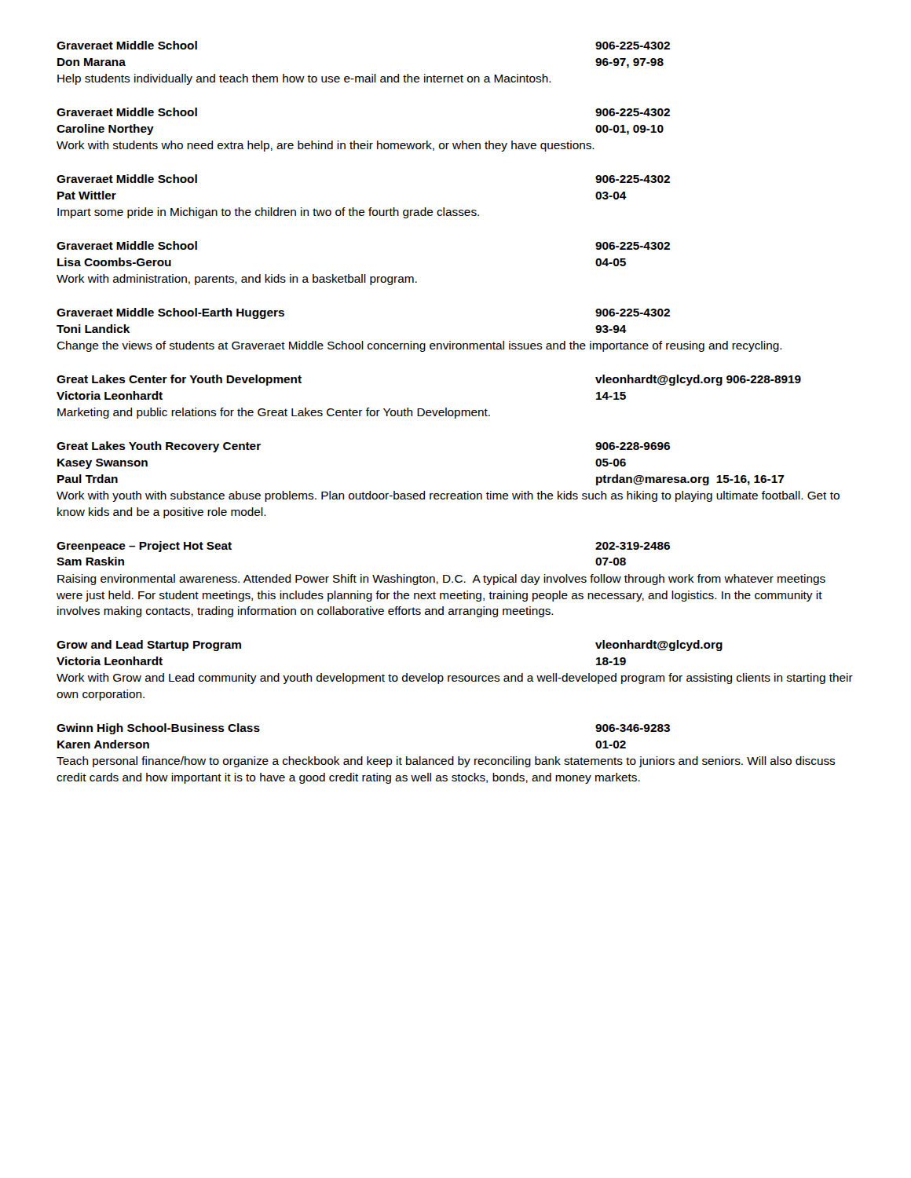Graveraet Middle School 906-225-4302
Don Marana 96-97, 97-98
Help students individually and teach them how to use e-mail and the internet on a Macintosh.
Graveraet Middle School 906-225-4302
Caroline Northey 00-01, 09-10
Work with students who need extra help, are behind in their homework, or when they have questions.
Graveraet Middle School 906-225-4302
Pat Wittler 03-04
Impart some pride in Michigan to the children in two of the fourth grade classes.
Graveraet Middle School 906-225-4302
Lisa Coombs-Gerou 04-05
Work with administration, parents, and kids in a basketball program.
Graveraet Middle School-Earth Huggers 906-225-4302
Toni Landick 93-94
Change the views of students at Graveraet Middle School concerning environmental issues and the importance of reusing and recycling.
Great Lakes Center for Youth Development vleonhardt@glcyd.org 906-228-8919
Victoria Leonhardt 14-15
Marketing and public relations for the Great Lakes Center for Youth Development.
Great Lakes Youth Recovery Center 906-228-9696
Kasey Swanson 05-06
Paul Trdan ptrdan@maresa.org 15-16, 16-17
Work with youth with substance abuse problems. Plan outdoor-based recreation time with the kids such as hiking to playing ultimate football. Get to know kids and be a positive role model.
Greenpeace – Project Hot Seat 202-319-2486
Sam Raskin 07-08
Raising environmental awareness. Attended Power Shift in Washington, D.C. A typical day involves follow through work from whatever meetings were just held. For student meetings, this includes planning for the next meeting, training people as necessary, and logistics. In the community it involves making contacts, trading information on collaborative efforts and arranging meetings.
Grow and Lead Startup Program vleonhardt@glcyd.org
Victoria Leonhardt 18-19
Work with Grow and Lead community and youth development to develop resources and a well-developed program for assisting clients in starting their own corporation.
Gwinn High School-Business Class 906-346-9283
Karen Anderson 01-02
Teach personal finance/how to organize a checkbook and keep it balanced by reconciling bank statements to juniors and seniors. Will also discuss credit cards and how important it is to have a good credit rating as well as stocks, bonds, and money markets.